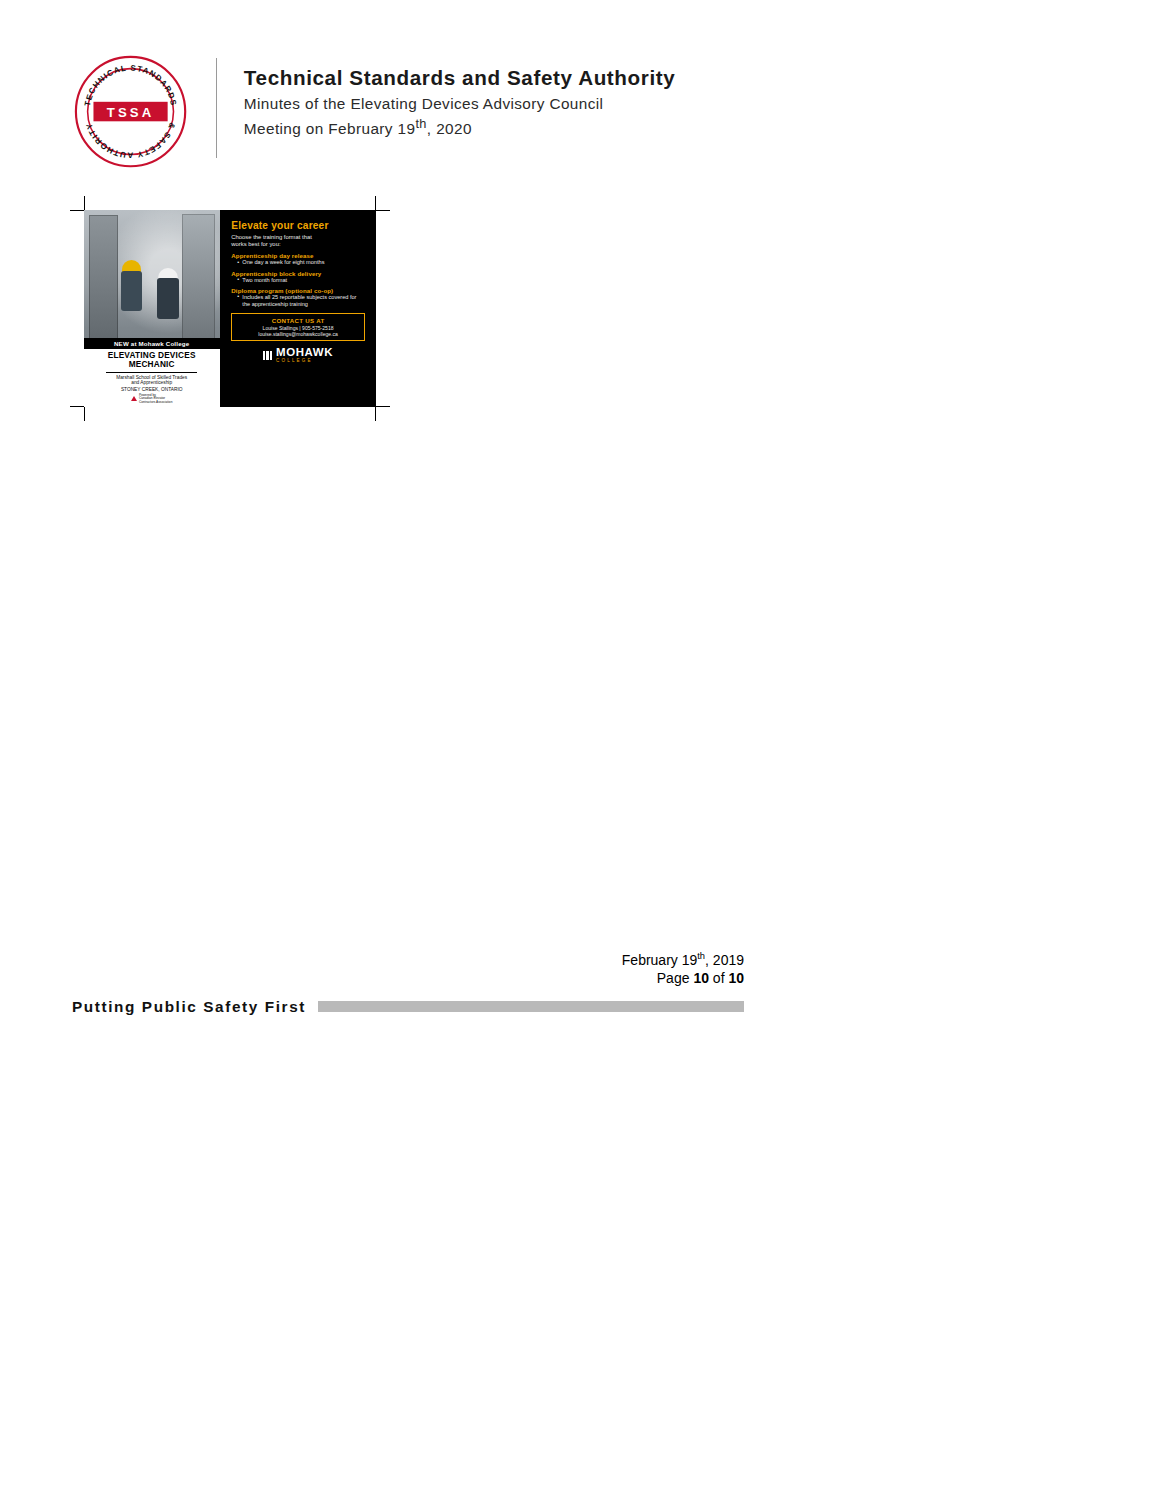TECHNICAL STANDARDS & SAFETY AUTHORITY TSSA
Technical Standards and Safety Authority
Minutes of the Elevating Devices Advisory Council
Meeting on February 19th, 2020
NEW at Mohawk College
ELEVATING DEVICES
MECHANIC
Marshall School of Skilled Trades
and Apprenticeship
STONEY CREEK, ONTARIO
Powered by
Canadian Elevator
Contractors Association
Elevate your career
Choose the training format that
works best for you:
Apprenticeship day release
One day a week for eight months
Apprenticeship block delivery
Two month format
Diploma program (optional co-op)
Includes all 25 reportable subjects covered for the apprenticeship training
CONTACT US AT
Louise Stallings | 905-575-2518
louise.stallings@mohawkcollege.ca
MOHAWK COLLEGE
February 19th, 2019
Page 10 of 10
Putting Public Safety First